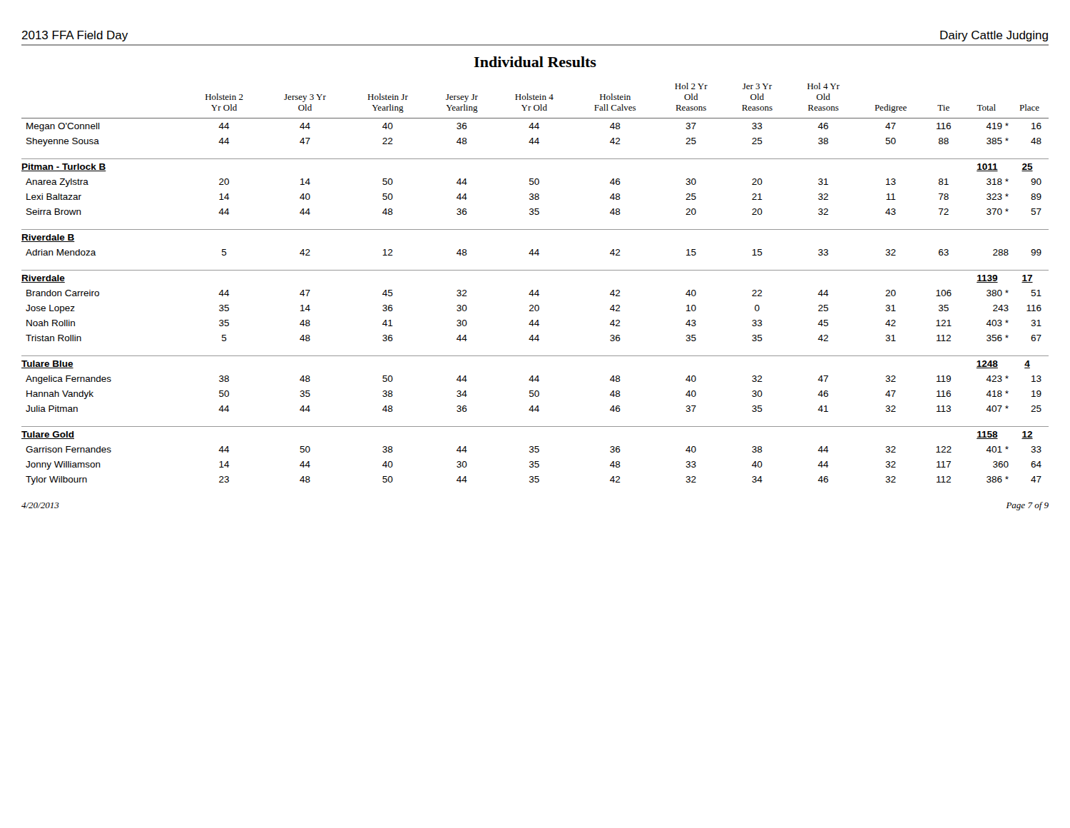2013 FFA Field Day
Dairy Cattle Judging
Individual Results
| | Holstein 2 Yr Old | Jersey 3 Yr Old | Holstein Jr Yearling | Jersey Jr Yearling | Holstein 4 Yr Old | Holstein Fall Calves | Hol 2 Yr Old Reasons | Jer 3 Yr Old Reasons | Hol 4 Yr Old Reasons | Pedigree | Tie | Total | Place |
| --- | --- | --- | --- | --- | --- | --- | --- | --- | --- | --- | --- | --- | --- |
| Megan O'Connell | 44 | 44 | 40 | 36 | 44 | 48 | 37 | 33 | 46 | 47 | 116 | 419 * | 16 |
| Sheyenne Sousa | 44 | 47 | 22 | 48 | 44 | 42 | 25 | 25 | 38 | 50 | 88 | 385 * | 48 |
| Pitman - Turlock B | | | | | | | | | | | | 1011 | 25 |
| Anarea Zylstra | 20 | 14 | 50 | 44 | 50 | 46 | 30 | 20 | 31 | 13 | 81 | 318 * | 90 |
| Lexi Baltazar | 14 | 40 | 50 | 44 | 38 | 48 | 25 | 21 | 32 | 11 | 78 | 323 * | 89 |
| Seirra Brown | 44 | 44 | 48 | 36 | 35 | 48 | 20 | 20 | 32 | 43 | 72 | 370 * | 57 |
| Riverdale B | | | | | | | | | | | | | |
| Adrian Mendoza | 5 | 42 | 12 | 48 | 44 | 42 | 15 | 15 | 33 | 32 | 63 | 288 | 99 |
| Riverdale | | | | | | | | | | | | 1139 | 17 |
| Brandon Carreiro | 44 | 47 | 45 | 32 | 44 | 42 | 40 | 22 | 44 | 20 | 106 | 380 * | 51 |
| Jose Lopez | 35 | 14 | 36 | 30 | 20 | 42 | 10 | 0 | 25 | 31 | 35 | 243 | 116 |
| Noah Rollin | 35 | 48 | 41 | 30 | 44 | 42 | 43 | 33 | 45 | 42 | 121 | 403 * | 31 |
| Tristan Rollin | 5 | 48 | 36 | 44 | 44 | 36 | 35 | 35 | 42 | 31 | 112 | 356 * | 67 |
| Tulare Blue | | | | | | | | | | | | 1248 | 4 |
| Angelica Fernandes | 38 | 48 | 50 | 44 | 44 | 48 | 40 | 32 | 47 | 32 | 119 | 423 * | 13 |
| Hannah Vandyk | 50 | 35 | 38 | 34 | 50 | 48 | 40 | 30 | 46 | 47 | 116 | 418 * | 19 |
| Julia Pitman | 44 | 44 | 48 | 36 | 44 | 46 | 37 | 35 | 41 | 32 | 113 | 407 * | 25 |
| Tulare Gold | | | | | | | | | | | | 1158 | 12 |
| Garrison Fernandes | 44 | 50 | 38 | 44 | 35 | 36 | 40 | 38 | 44 | 32 | 122 | 401 * | 33 |
| Jonny Williamson | 14 | 44 | 40 | 30 | 35 | 48 | 33 | 40 | 44 | 32 | 117 | 360 | 64 |
| Tylor Wilbourn | 23 | 48 | 50 | 44 | 35 | 42 | 32 | 34 | 46 | 32 | 112 | 386 * | 47 |
4/20/2013
Page 7 of 9